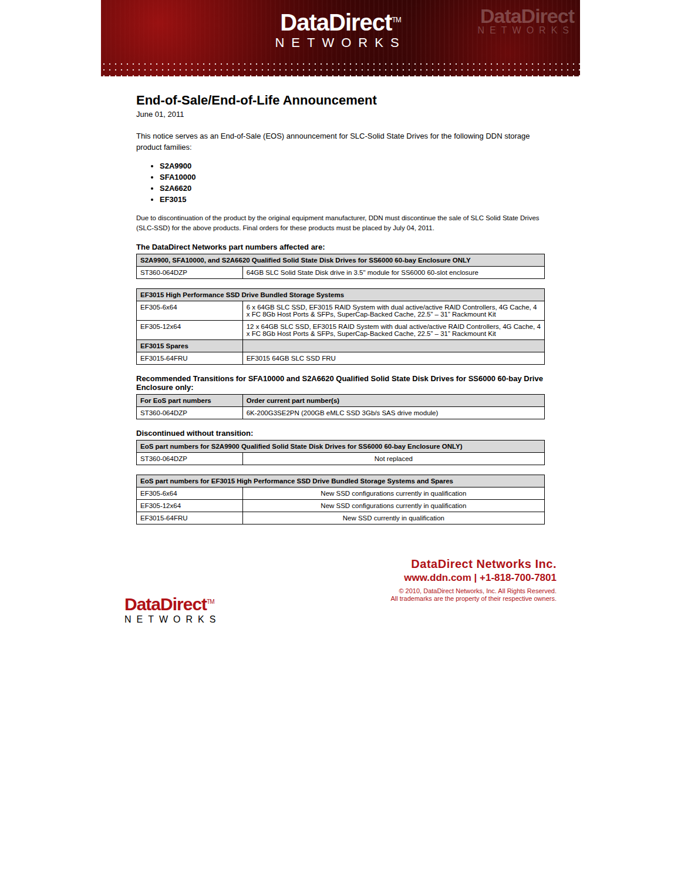DataDirect
NETWORKS
DataDirectTM
NETWORKS
End-of-Sale/End-of-Life Announcement
June 01, 2011
This notice serves as an End-of-Sale (EOS) announcement for SLC-Solid State Drives for the following DDN storage product families:
S2A9900
SFA10000
S2A6620
EF3015
Due to discontinuation of the product by the original equipment manufacturer, DDN must discontinue the sale of SLC Solid State Drives (SLC-SSD) for the above products. Final orders for these products must be placed by July 04, 2011.
The DataDirect Networks part numbers affected are:
| S2A9900, SFA10000, and S2A6620 Qualified Solid State Disk Drives for SS6000 60-bay Enclosure ONLY |
| --- |
| ST360-064DZP | 64GB SLC Solid State Disk drive in 3.5" module for SS6000 60-slot enclosure |
| EF3015 High Performance SSD Drive Bundled Storage Systems |
| --- |
| EF305-6x64 | 6 x 64GB SLC SSD, EF3015 RAID System with dual active/active RAID Controllers, 4G Cache, 4 x FC 8Gb Host Ports & SFPs, SuperCap-Backed Cache, 22.5” – 31” Rackmount Kit |
| EF305-12x64 | 12 x 64GB SLC SSD, EF3015 RAID System with dual active/active RAID Controllers, 4G Cache, 4 x FC 8Gb Host Ports & SFPs, SuperCap-Backed Cache, 22.5” – 31” Rackmount Kit |
| EF3015 Spares | |
| EF3015-64FRU | EF3015 64GB SLC SSD FRU |
Recommended Transitions for SFA10000 and S2A6620 Qualified Solid State Disk Drives for SS6000 60-bay Drive Enclosure only:
| For EoS part numbers | Order current part number(s) |
| --- | --- |
| ST360-064DZP | 6K-200G3SE2PN (200GB eMLC SSD 3Gb/s SAS drive module) |
Discontinued without transition:
| EoS part numbers for S2A9900 Qualified Solid State Disk Drives for SS6000 60-bay Enclosure ONLY) |
| --- |
| ST360-064DZP | Not replaced |
| EoS part numbers for EF3015 High Performance SSD Drive Bundled Storage Systems and Spares |
| --- |
| EF305-6x64 | New SSD configurations currently in qualification |
| EF305-12x64 | New SSD configurations currently in qualification |
| EF3015-64FRU | New SSD currently in qualification |
DataDirectTM
NETWORKS
DataDirect Networks Inc.
www.ddn.com | +1-818-700-7801
© 2010, DataDirect Networks, Inc. All Rights Reserved.
All trademarks are the property of their respective owners.